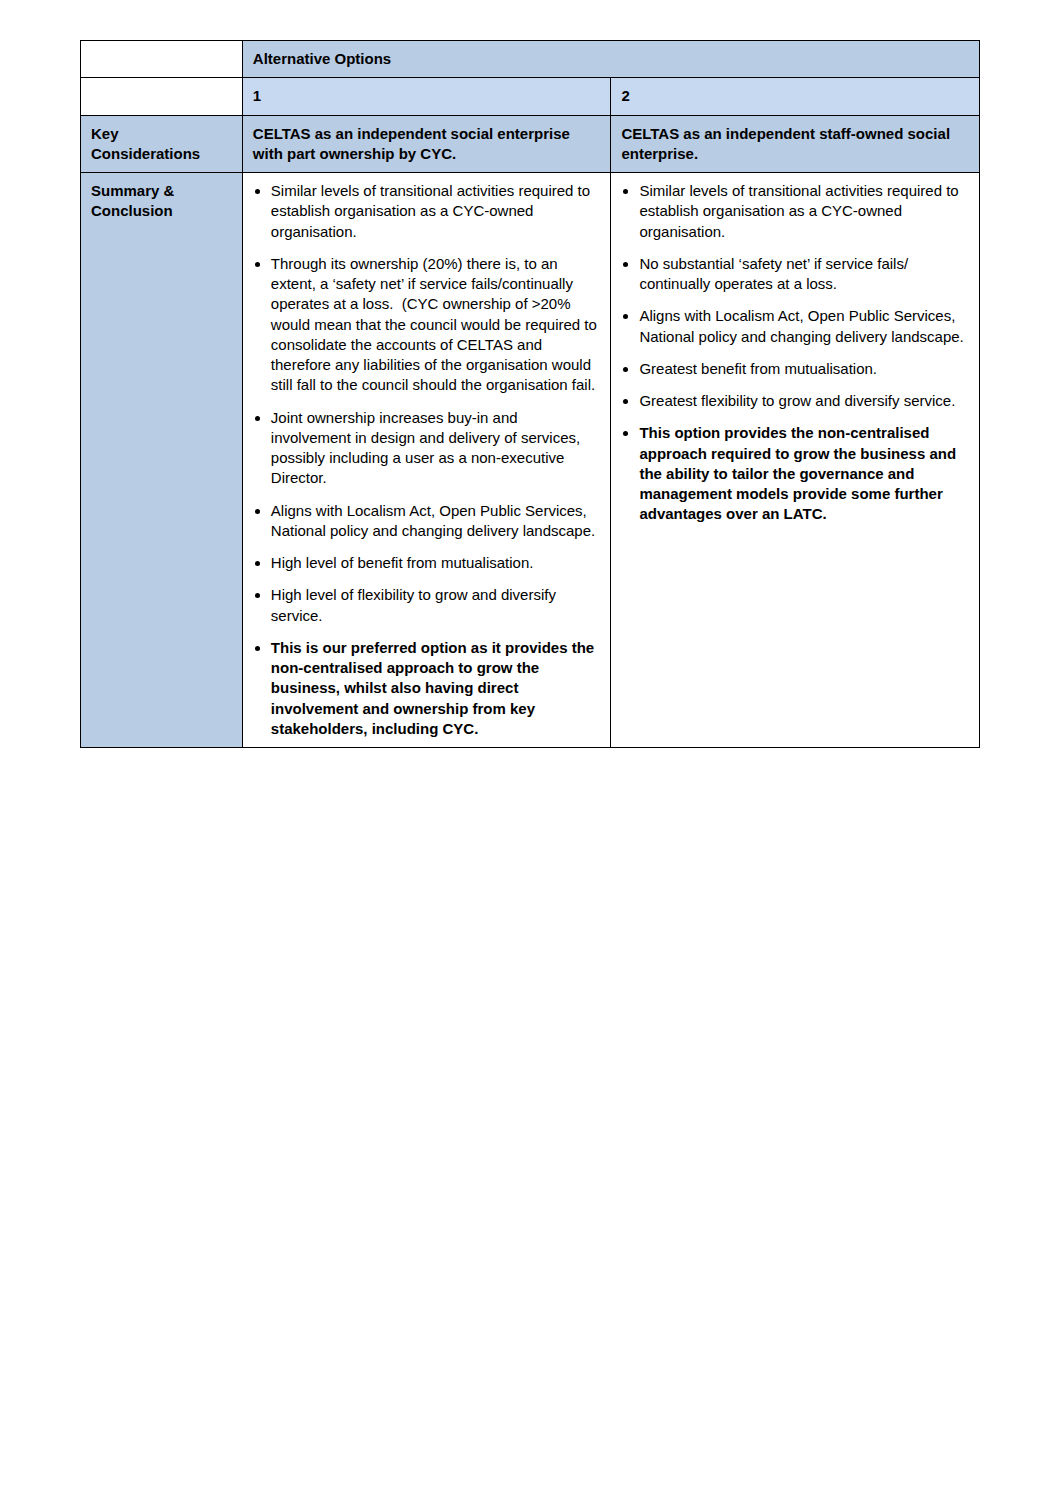| | Alternative Options |
| | 1 | 2 |
| Key Considerations | CELTAS as an independent social enterprise with part ownership by CYC. | CELTAS as an independent staff-owned social enterprise. |
| Summary & Conclusion | Similar levels of transitional activities required to establish organisation as a CYC-owned organisation. Through its ownership (20%) there is, to an extent, a ‘safety net’ if service fails/continually operates at a loss. (CYC ownership of >20% would mean that the council would be required to consolidate the accounts of CELTAS and therefore any liabilities of the organisation would still fall to the council should the organisation fail. Joint ownership increases buy-in and involvement in design and delivery of services, possibly including a user as a non-executive Director. Aligns with Localism Act, Open Public Services, National policy and changing delivery landscape. High level of benefit from mutualisation. High level of flexibility to grow and diversify service. This is our preferred option as it provides the non-centralised approach to grow the business, whilst also having direct involvement and ownership from key stakeholders, including CYC. | Similar levels of transitional activities required to establish organisation as a CYC-owned organisation. No substantial ‘safety net’ if service fails/ continually operates at a loss. Aligns with Localism Act, Open Public Services, National policy and changing delivery landscape. Greatest benefit from mutualisation. Greatest flexibility to grow and diversify service. This option provides the non-centralised approach required to grow the business and the ability to tailor the governance and management models provide some further advantages over an LATC. |